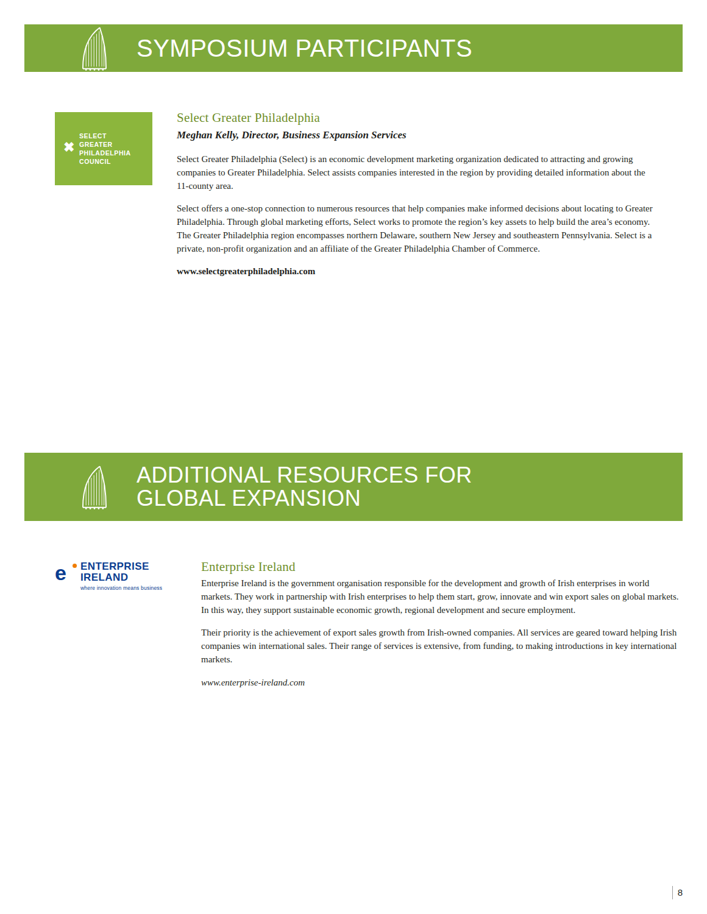Symposium Participants
✖ Select
Greater
Philadelphia
Council
Select Greater Philadelphia
Meghan Kelly, Director, Business Expansion Services
Select Greater Philadelphia (Select) is an economic development marketing organization dedicated to attracting and growing companies to Greater Philadelphia. Select assists companies interested in the region by providing detailed information about the 11-county area.
Select offers a one-stop connection to numerous resources that help companies make informed decisions about locating to Greater Philadelphia. Through global marketing efforts, Select works to promote the region’s key assets to help build the area’s economy. The Greater Philadelphia region encompasses northern Delaware, southern New Jersey and southeastern Pennsylvania. Select is a private, non-profit organization and an affiliate of the Greater Philadelphia Chamber of Commerce.
www.selectgreaterphiladelphia.com
Additional Resources for
Global Expansion
e
ENTERPRISE
IRELAND
where innovation means business
Enterprise Ireland
Enterprise Ireland is the government organisation responsible for the development and growth of Irish enterprises in world markets. They work in partnership with Irish enterprises to help them start, grow, innovate and win export sales on global markets. In this way, they support sustainable economic growth, regional development and secure employment.
Their priority is the achievement of export sales growth from Irish-owned companies. All services are geared toward helping Irish companies win international sales. Their range of services is extensive, from funding, to making introductions in key international markets.
www.enterprise-ireland.com
8